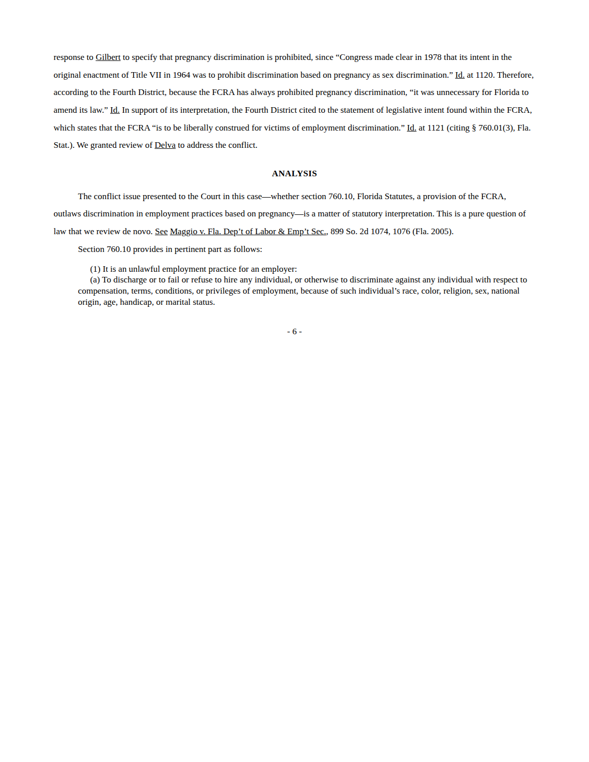response to Gilbert to specify that pregnancy discrimination is prohibited, since “Congress made clear in 1978 that its intent in the original enactment of Title VII in 1964 was to prohibit discrimination based on pregnancy as sex discrimination.” Id. at 1120. Therefore, according to the Fourth District, because the FCRA has always prohibited pregnancy discrimination, “it was unnecessary for Florida to amend its law.” Id. In support of its interpretation, the Fourth District cited to the statement of legislative intent found within the FCRA, which states that the FCRA “is to be liberally construed for victims of employment discrimination.” Id. at 1121 (citing § 760.01(3), Fla. Stat.). We granted review of Delva to address the conflict.
ANALYSIS
The conflict issue presented to the Court in this case—whether section 760.10, Florida Statutes, a provision of the FCRA, outlaws discrimination in employment practices based on pregnancy—is a matter of statutory interpretation. This is a pure question of law that we review de novo. See Maggio v. Fla. Dep’t of Labor & Emp’t Sec., 899 So. 2d 1074, 1076 (Fla. 2005).
Section 760.10 provides in pertinent part as follows:
(1) It is an unlawful employment practice for an employer:
(a) To discharge or to fail or refuse to hire any individual, or otherwise to discriminate against any individual with respect to compensation, terms, conditions, or privileges of employment, because of such individual’s race, color, religion, sex, national origin, age, handicap, or marital status.
- 6 -